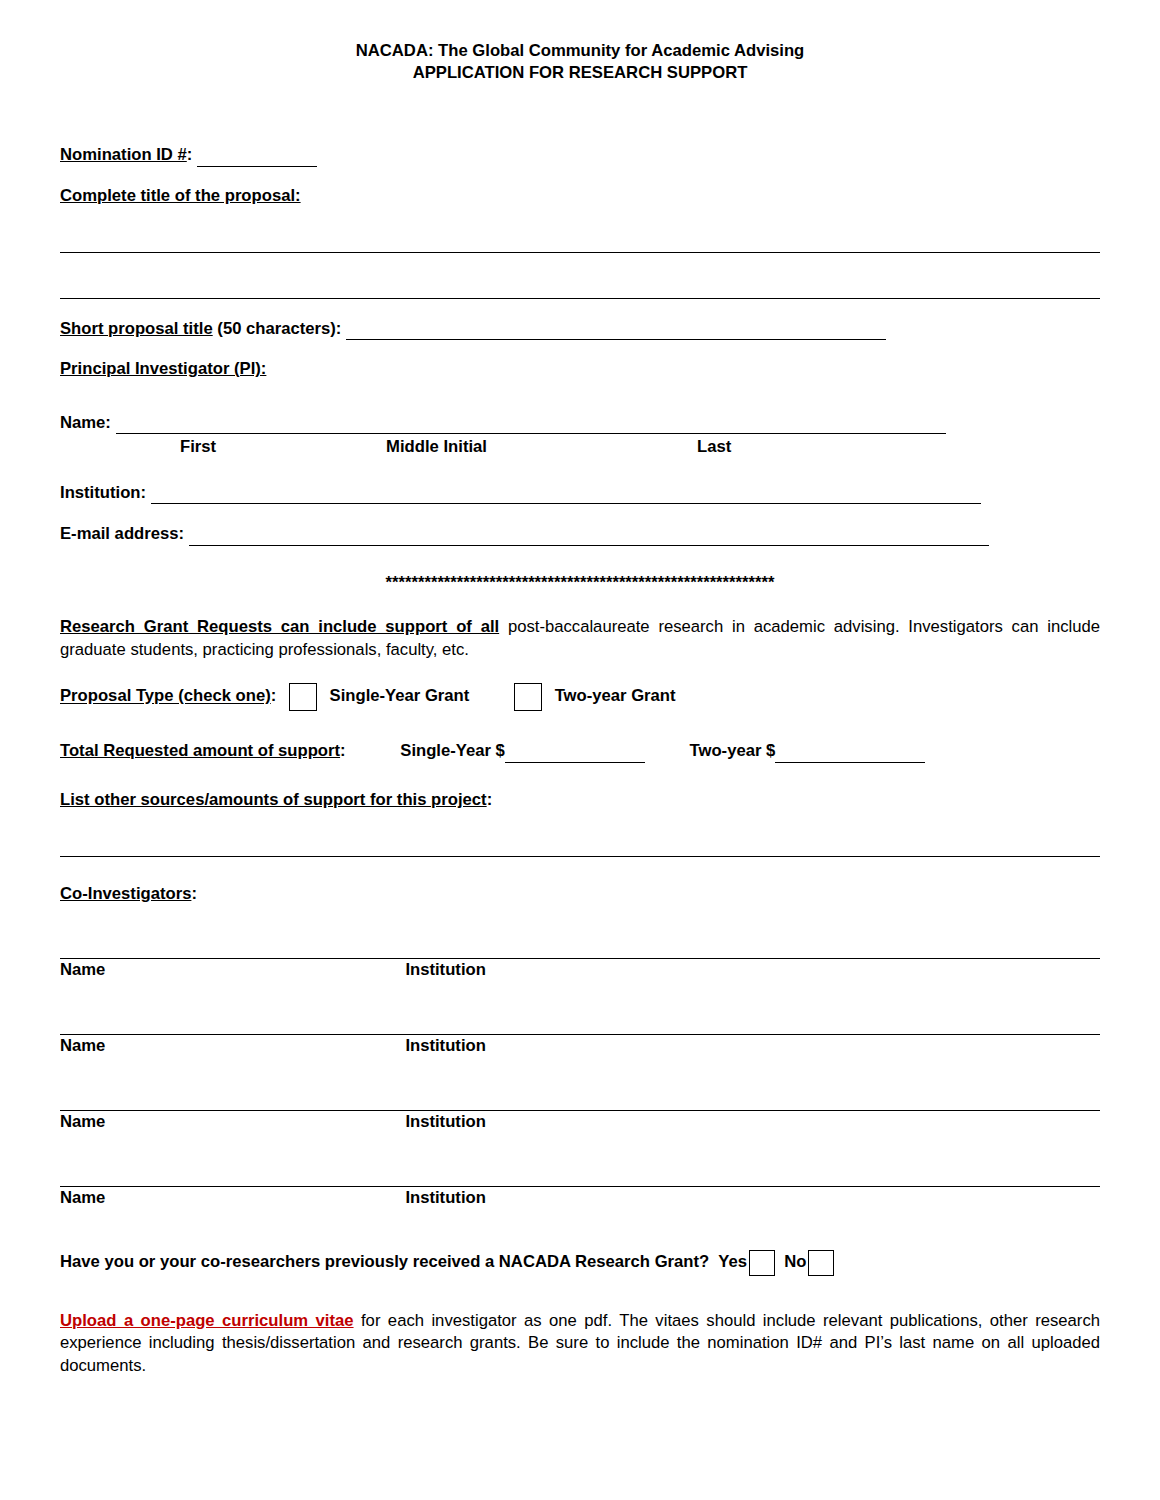NACADA: The Global Community for Academic Advising
APPLICATION FOR RESEARCH SUPPORT
Nomination ID #:
Complete title of the proposal:
Short proposal title (50 characters):
Principal Investigator (PI):
Name:
First Middle Initial Last
Institution:
E-mail address:
************************************************************
Research Grant Requests can include support of all post-baccalaureate research in academic advising. Investigators can include graduate students, practicing professionals, faculty, etc.
Proposal Type (check one): Single-Year Grant Two-year Grant
Total Requested amount of support: Single-Year $ Two-year $
List other sources/amounts of support for this project:
Co-Investigators:
Name Institution
Name Institution
Name Institution
Name Institution
Have you or your co-researchers previously received a NACADA Research Grant? Yes No
Upload a one-page curriculum vitae for each investigator as one pdf. The vitaes should include relevant publications, other research experience including thesis/dissertation and research grants. Be sure to include the nomination ID# and PI’s last name on all uploaded documents.